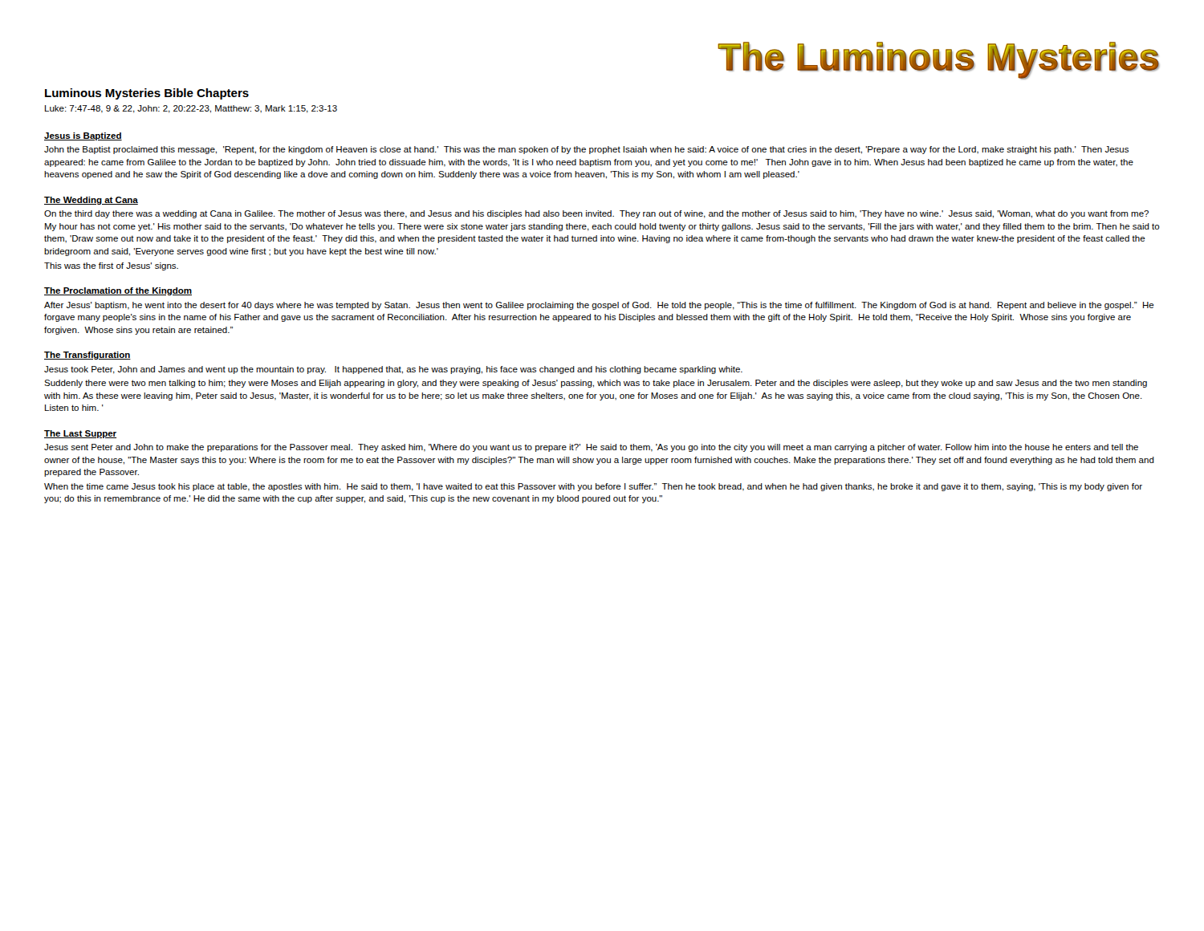The Luminous Mysteries
Luminous Mysteries Bible Chapters
Luke: 7:47-48, 9 & 22, John: 2, 20:22-23, Matthew: 3, Mark 1:15, 2:3-13
Jesus is Baptized
John the Baptist proclaimed this message, 'Repent, for the kingdom of Heaven is close at hand.' This was the man spoken of by the prophet Isaiah when he said: A voice of one that cries in the desert, 'Prepare a way for the Lord, make straight his path.' Then Jesus appeared: he came from Galilee to the Jordan to be baptized by John. John tried to dissuade him, with the words, 'It is I who need baptism from you, and yet you come to me!' Then John gave in to him. When Jesus had been baptized he came up from the water, the heavens opened and he saw the Spirit of God descending like a dove and coming down on him. Suddenly there was a voice from heaven, 'This is my Son, with whom I am well pleased.'
The Wedding at Cana
On the third day there was a wedding at Cana in Galilee. The mother of Jesus was there, and Jesus and his disciples had also been invited. They ran out of wine, and the mother of Jesus said to him, 'They have no wine.' Jesus said, 'Woman, what do you want from me? My hour has not come yet.' His mother said to the servants, 'Do whatever he tells you. There were six stone water jars standing there, each could hold twenty or thirty gallons. Jesus said to the servants, 'Fill the jars with water,' and they filled them to the brim. Then he said to them, 'Draw some out now and take it to the president of the feast.' They did this, and when the president tasted the water it had turned into wine. Having no idea where it came from-though the servants who had drawn the water knew-the president of the feast called the bridegroom and said, 'Everyone serves good wine first ; but you have kept the best wine till now.'
This was the first of Jesus' signs.
The Proclamation of the Kingdom
After Jesus' baptism, he went into the desert for 40 days where he was tempted by Satan. Jesus then went to Galilee proclaiming the gospel of God. He told the people, “This is the time of fulfillment. The Kingdom of God is at hand. Repent and believe in the gospel.” He forgave many people's sins in the name of his Father and gave us the sacrament of Reconciliation. After his resurrection he appeared to his Disciples and blessed them with the gift of the Holy Spirit. He told them, “Receive the Holy Spirit. Whose sins you forgive are forgiven. Whose sins you retain are retained.”
The Transfiguration
Jesus took Peter, John and James and went up the mountain to pray. It happened that, as he was praying, his face was changed and his clothing became sparkling white.
Suddenly there were two men talking to him; they were Moses and Elijah appearing in glory, and they were speaking of Jesus' passing, which was to take place in Jerusalem. Peter and the disciples were asleep, but they woke up and saw Jesus and the two men standing with him. As these were leaving him, Peter said to Jesus, 'Master, it is wonderful for us to be here; so let us make three shelters, one for you, one for Moses and one for Elijah.' As he was saying this, a voice came from the cloud saying, 'This is my Son, the Chosen One. Listen to him. '
The Last Supper
Jesus sent Peter and John to make the preparations for the Passover meal. They asked him, 'Where do you want us to prepare it?' He said to them, 'As you go into the city you will meet a man carrying a pitcher of water. Follow him into the house he enters and tell the owner of the house, "The Master says this to you: Where is the room for me to eat the Passover with my disciples?" The man will show you a large upper room furnished with couches. Make the preparations there.' They set off and found everything as he had told them and prepared the Passover.
When the time came Jesus took his place at table, the apostles with him. He said to them, 'I have waited to eat this Passover with you before I suffer.” Then he took bread, and when he had given thanks, he broke it and gave it to them, saying, 'This is my body given for you; do this in remembrance of me.' He did the same with the cup after supper, and said, 'This cup is the new covenant in my blood poured out for you."